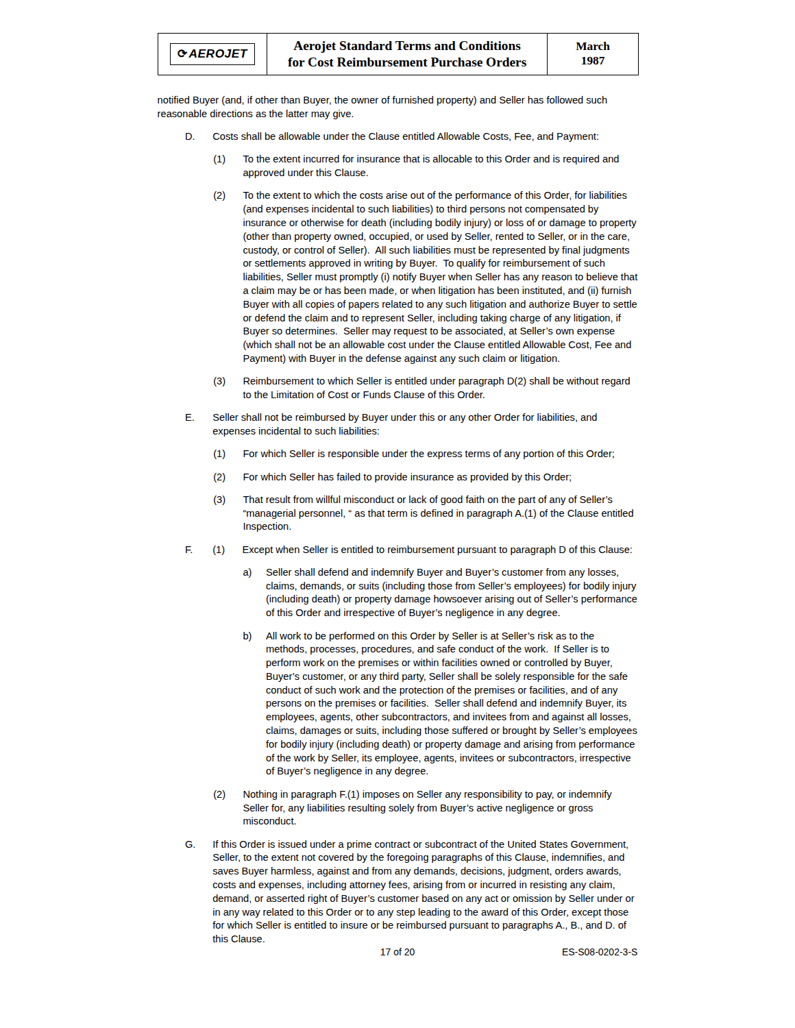⟳AEROJET
Aerojet Standard Terms and Conditions
for Cost Reimbursement Purchase Orders
March
1987
| notified Buyer (and, if other than Buyer, the owner of furnished property) and Seller has followed such reasonable directions as the latter may give. |
| D. | Costs shall be allowable under the Clause entitled Allowable Costs, Fee, and Payment: |
| (1) | To the extent incurred for insurance that is allocable to this Order and is required and approved under this Clause. |
| (2) | To the extent to which the costs arise out of the performance of this Order, for liabilities (and expenses incidental to such liabilities) to third persons not compensated by insurance or otherwise for death (including bodily injury) or loss of or damage to property (other than property owned, occupied, or used by Seller, rented to Seller, or in the care, custody, or control of Seller). All such liabilities must be represented by final judgments or settlements approved in writing by Buyer. To qualify for reimbursement of such liabilities, Seller must promptly (i) notify Buyer when Seller has any reason to believe that a claim may be or has been made, or when litigation has been instituted, and (ii) furnish Buyer with all copies of papers related to any such litigation and authorize Buyer to settle or defend the claim and to represent Seller, including taking charge of any litigation, if Buyer so determines. Seller may request to be associated, at Seller’s own expense (which shall not be an allowable cost under the Clause entitled Allowable Cost, Fee and Payment) with Buyer in the defense against any such claim or litigation. |
| (3) | Reimbursement to which Seller is entitled under paragraph D(2) shall be without regard to the Limitation of Cost or Funds Clause of this Order. |
| E. | Seller shall not be reimbursed by Buyer under this or any other Order for liabilities, and expenses incidental to such liabilities: |
| (1) | For which Seller is responsible under the express terms of any portion of this Order; |
| (2) | For which Seller has failed to provide insurance as provided by this Order; |
| (3) | That result from willful misconduct or lack of good faith on the part of any of Seller’s “managerial personnel, “ as that term is defined in paragraph A.(1) of the Clause entitled Inspection. |
| F. | (1) | Except when Seller is entitled to reimbursement pursuant to paragraph D of this Clause: |
| a) | Seller shall defend and indemnify Buyer and Buyer’s customer from any losses, claims, demands, or suits (including those from Seller’s employees) for bodily injury (including death) or property damage howsoever arising out of Seller’s performance of this Order and irrespective of Buyer’s negligence in any degree. |
| b) | All work to be performed on this Order by Seller is at Seller’s risk as to the methods, processes, procedures, and safe conduct of the work. If Seller is to perform work on the premises or within facilities owned or controlled by Buyer, Buyer’s customer, or any third party, Seller shall be solely responsible for the safe conduct of such work and the protection of the premises or facilities, and of any persons on the premises or facilities. Seller shall defend and indemnify Buyer, its employees, agents, other subcontractors, and invitees from and against all losses, claims, damages or suits, including those suffered or brought by Seller’s employees for bodily injury (including death) or property damage and arising from performance of the work by Seller, its employee, agents, invitees or subcontractors, irrespective of Buyer’s negligence in any degree. |
| (2) | Nothing in paragraph F.(1) imposes on Seller any responsibility to pay, or indemnify Seller for, any liabilities resulting solely from Buyer’s active negligence or gross misconduct. |
| G. | If this Order is issued under a prime contract or subcontract of the United States Government, Seller, to the extent not covered by the foregoing paragraphs of this Clause, indemnifies, and saves Buyer harmless, against and from any demands, decisions, judgment, orders awards, costs and expenses, including attorney fees, arising from or incurred in resisting any claim, demand, or asserted right of Buyer’s customer based on any act or omission by Seller under or in any way related to this Order or to any step leading to the award of this Order, except those for which Seller is entitled to insure or be reimbursed pursuant to paragraphs A., B., and D. of this Clause. |
17 of 20
ES-S08-0202-3-S